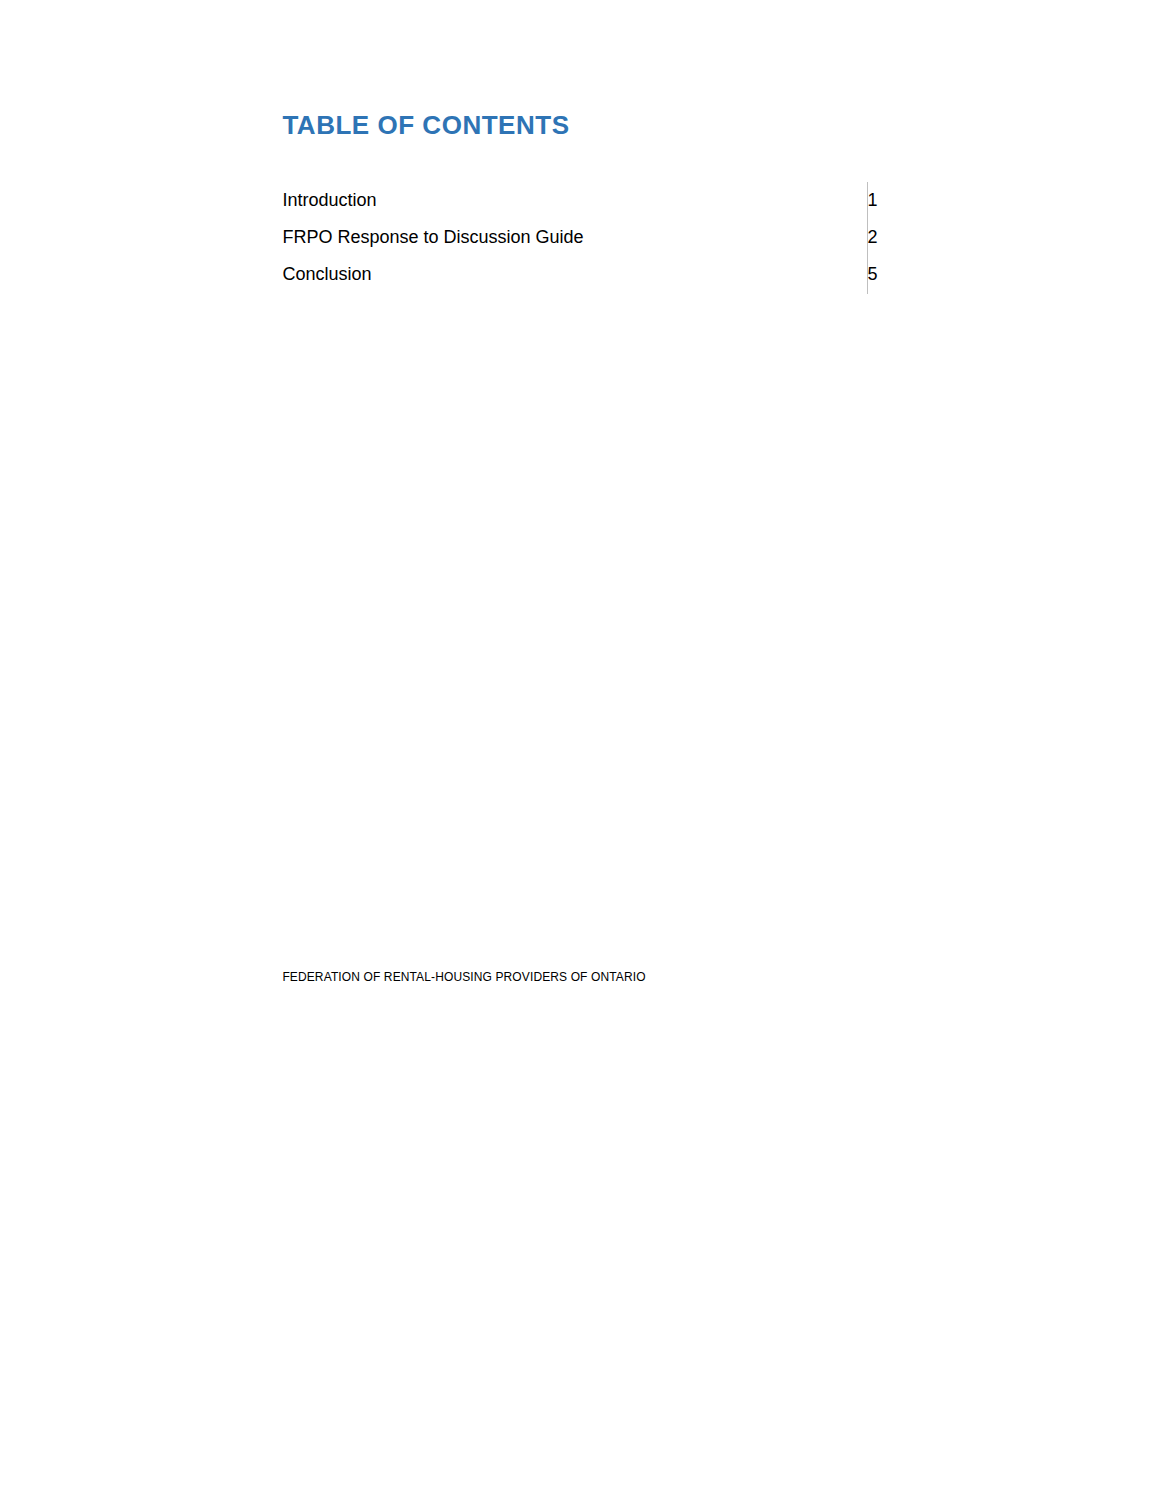TABLE OF CONTENTS
| Introduction | | 1 |
| FRPO Response to Discussion Guide | | 2 |
| Conclusion | | 5 |
FEDERATION OF RENTAL-HOUSING PROVIDERS OF ONTARIO